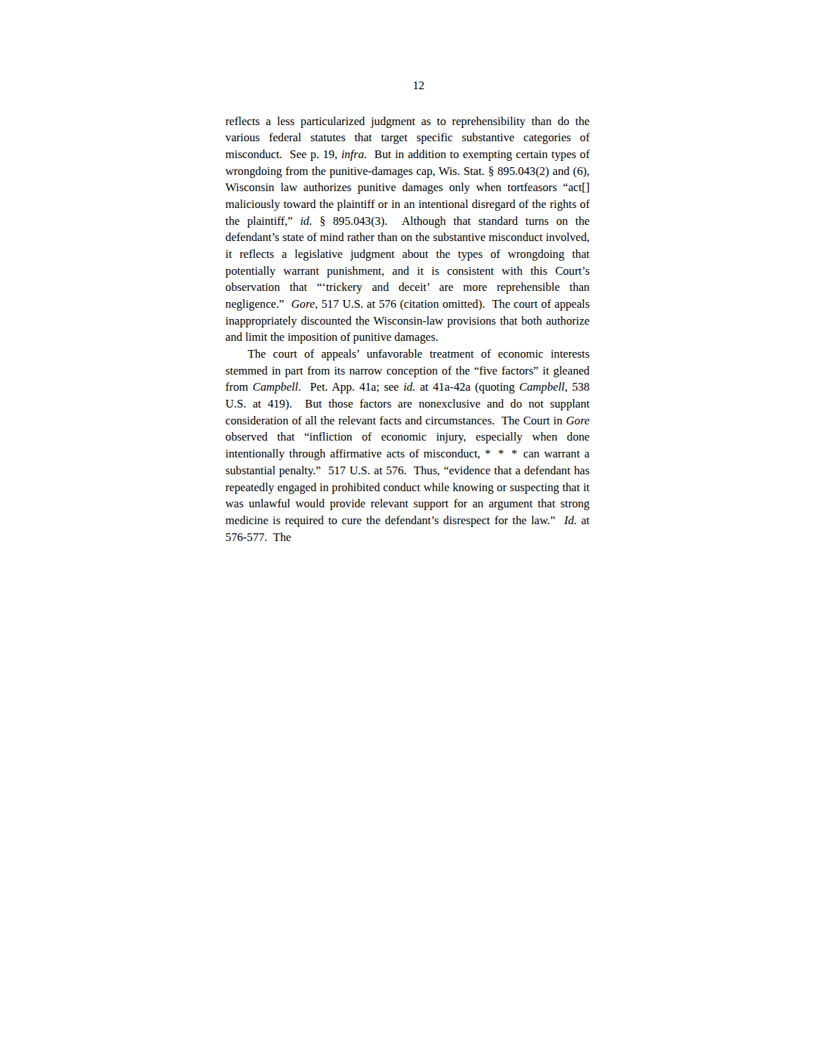12
reflects a less particularized judgment as to reprehensibility than do the various federal statutes that target specific substantive categories of misconduct. See p. 19, infra. But in addition to exempting certain types of wrongdoing from the punitive-damages cap, Wis. Stat. § 895.043(2) and (6), Wisconsin law authorizes punitive damages only when tortfeasors “act[] maliciously toward the plaintiff or in an intentional disregard of the rights of the plaintiff,” id. § 895.043(3). Although that standard turns on the defendant’s state of mind rather than on the substantive misconduct involved, it reflects a legislative judgment about the types of wrongdoing that potentially warrant punishment, and it is consistent with this Court’s observation that “‘trickery and deceit’ are more reprehensible than negligence.” Gore, 517 U.S. at 576 (citation omitted). The court of appeals inappropriately discounted the Wisconsin-law provisions that both authorize and limit the imposition of punitive damages.
The court of appeals’ unfavorable treatment of economic interests stemmed in part from its narrow conception of the “five factors” it gleaned from Campbell. Pet. App. 41a; see id. at 41a-42a (quoting Campbell, 538 U.S. at 419). But those factors are nonexclusive and do not supplant consideration of all the relevant facts and circumstances. The Court in Gore observed that “infliction of economic injury, especially when done intentionally through affirmative acts of misconduct, * * * can warrant a substantial penalty.” 517 U.S. at 576. Thus, “evidence that a defendant has repeatedly engaged in prohibited conduct while knowing or suspecting that it was unlawful would provide relevant support for an argument that strong medicine is required to cure the defendant’s disrespect for the law.” Id. at 576-577. The